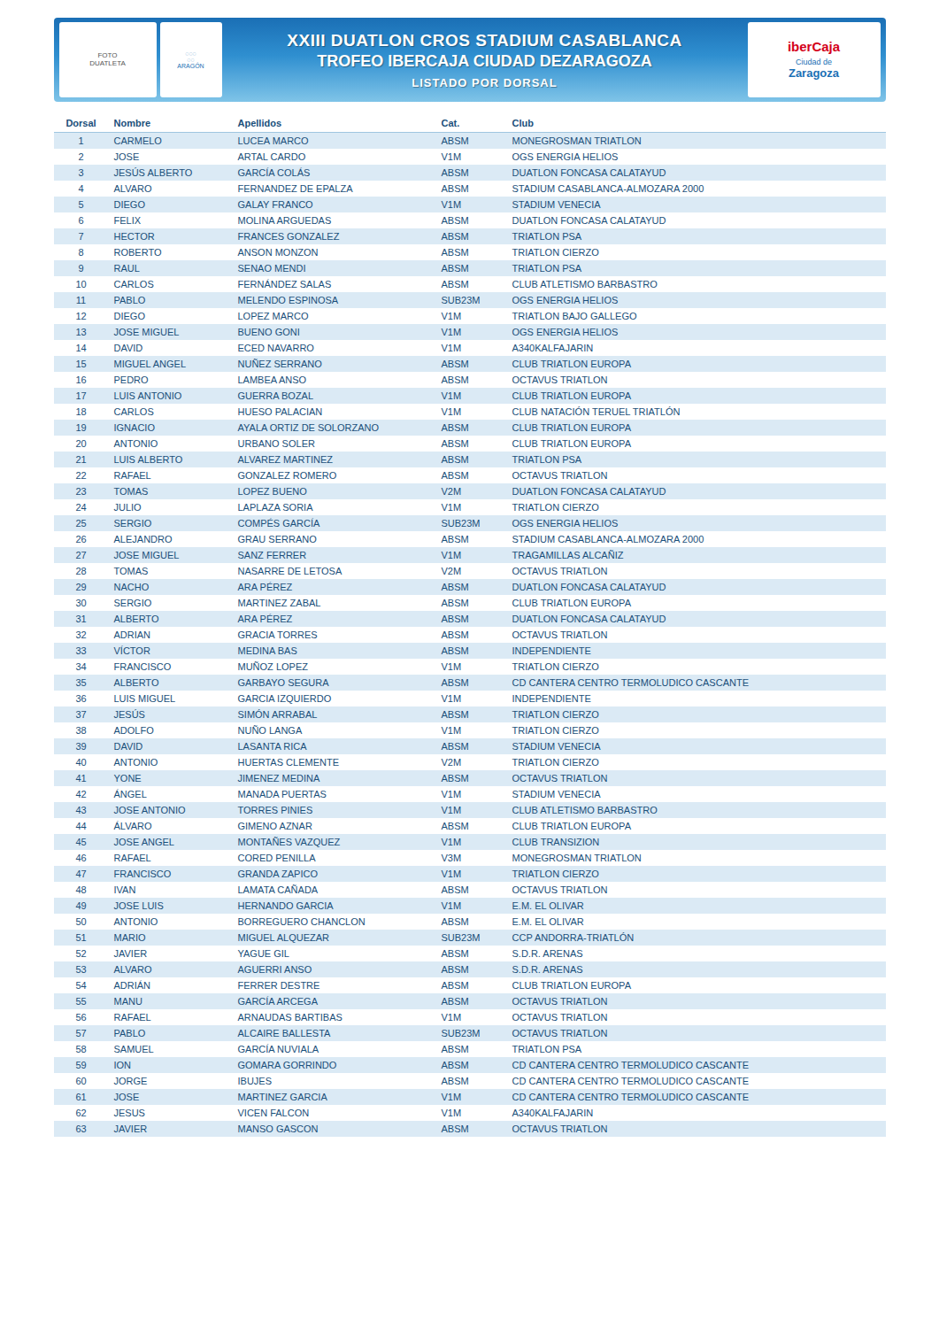FOTO
DUATLETA
◌◌◌
◌◌
ARAGÓN
XXIII DUATLON CROS STADIUM CASABLANCA
TROFEO IBERCAJA CIUDAD DEZARAGOZA
LISTADO POR DORSAL
iberCaja
Ciudad de
Zaragoza
| Dorsal | Nombre | Apellidos | Cat. | Club |
| --- | --- | --- | --- | --- |
| 1 | CARMELO | LUCEA MARCO | ABSM | MONEGROSMAN TRIATLON |
| 2 | JOSE | ARTAL CARDO | V1M | OGS ENERGIA HELIOS |
| 3 | JESÚS ALBERTO | GARCÍA COLÁS | ABSM | DUATLON FONCASA CALATAYUD |
| 4 | ALVARO | FERNANDEZ DE EPALZA | ABSM | STADIUM CASABLANCA-ALMOZARA 2000 |
| 5 | DIEGO | GALAY FRANCO | V1M | STADIUM VENECIA |
| 6 | FELIX | MOLINA ARGUEDAS | ABSM | DUATLON FONCASA CALATAYUD |
| 7 | HECTOR | FRANCES GONZALEZ | ABSM | TRIATLON PSA |
| 8 | ROBERTO | ANSON MONZON | ABSM | TRIATLON CIERZO |
| 9 | RAUL | SENAO MENDI | ABSM | TRIATLON PSA |
| 10 | CARLOS | FERNÁNDEZ SALAS | ABSM | CLUB ATLETISMO BARBASTRO |
| 11 | PABLO | MELENDO ESPINOSA | SUB23M | OGS ENERGIA HELIOS |
| 12 | DIEGO | LOPEZ MARCO | V1M | TRIATLON BAJO GALLEGO |
| 13 | JOSE MIGUEL | BUENO GONI | V1M | OGS ENERGIA HELIOS |
| 14 | DAVID | ECED NAVARRO | V1M | A340KALFAJARIN |
| 15 | MIGUEL ANGEL | NUÑEZ SERRANO | ABSM | CLUB TRIATLON EUROPA |
| 16 | PEDRO | LAMBEA ANSO | ABSM | OCTAVUS TRIATLON |
| 17 | LUIS ANTONIO | GUERRA BOZAL | V1M | CLUB TRIATLON EUROPA |
| 18 | CARLOS | HUESO PALACIAN | V1M | CLUB NATACIÓN TERUEL TRIATLÓN |
| 19 | IGNACIO | AYALA ORTIZ DE SOLORZANO | ABSM | CLUB TRIATLON EUROPA |
| 20 | ANTONIO | URBANO SOLER | ABSM | CLUB TRIATLON EUROPA |
| 21 | LUIS ALBERTO | ALVAREZ MARTINEZ | ABSM | TRIATLON PSA |
| 22 | RAFAEL | GONZALEZ ROMERO | ABSM | OCTAVUS TRIATLON |
| 23 | TOMAS | LOPEZ BUENO | V2M | DUATLON FONCASA CALATAYUD |
| 24 | JULIO | LAPLAZA SORIA | V1M | TRIATLON CIERZO |
| 25 | SERGIO | COMPÉS GARCÍA | SUB23M | OGS ENERGIA HELIOS |
| 26 | ALEJANDRO | GRAU SERRANO | ABSM | STADIUM CASABLANCA-ALMOZARA 2000 |
| 27 | JOSE MIGUEL | SANZ FERRER | V1M | TRAGAMILLAS ALCAÑIZ |
| 28 | TOMAS | NASARRE DE LETOSA | V2M | OCTAVUS TRIATLON |
| 29 | NACHO | ARA PÉREZ | ABSM | DUATLON FONCASA CALATAYUD |
| 30 | SERGIO | MARTINEZ ZABAL | ABSM | CLUB TRIATLON EUROPA |
| 31 | ALBERTO | ARA PÉREZ | ABSM | DUATLON FONCASA CALATAYUD |
| 32 | ADRIAN | GRACIA TORRES | ABSM | OCTAVUS TRIATLON |
| 33 | VÍCTOR | MEDINA BAS | ABSM | INDEPENDIENTE |
| 34 | FRANCISCO | MUÑOZ LOPEZ | V1M | TRIATLON CIERZO |
| 35 | ALBERTO | GARBAYO SEGURA | ABSM | CD CANTERA CENTRO TERMOLUDICO CASCANTE |
| 36 | LUIS MIGUEL | GARCIA IZQUIERDO | V1M | INDEPENDIENTE |
| 37 | JESÚS | SIMÓN ARRABAL | ABSM | TRIATLON CIERZO |
| 38 | ADOLFO | NUÑO LANGA | V1M | TRIATLON CIERZO |
| 39 | DAVID | LASANTA RICA | ABSM | STADIUM VENECIA |
| 40 | ANTONIO | HUERTAS CLEMENTE | V2M | TRIATLON CIERZO |
| 41 | YONE | JIMENEZ MEDINA | ABSM | OCTAVUS TRIATLON |
| 42 | ÁNGEL | MANADA PUERTAS | V1M | STADIUM VENECIA |
| 43 | JOSE ANTONIO | TORRES PINIES | V1M | CLUB ATLETISMO BARBASTRO |
| 44 | ÁLVARO | GIMENO AZNAR | ABSM | CLUB TRIATLON EUROPA |
| 45 | JOSE ANGEL | MONTAÑES VAZQUEZ | V1M | CLUB TRANSIZION |
| 46 | RAFAEL | CORED PENILLA | V3M | MONEGROSMAN TRIATLON |
| 47 | FRANCISCO | GRANDA ZAPICO | V1M | TRIATLON CIERZO |
| 48 | IVAN | LAMATA CAÑADA | ABSM | OCTAVUS TRIATLON |
| 49 | JOSE LUIS | HERNANDO GARCIA | V1M | E.M. EL OLIVAR |
| 50 | ANTONIO | BORREGUERO CHANCLON | ABSM | E.M. EL OLIVAR |
| 51 | MARIO | MIGUEL ALQUEZAR | SUB23M | CCP ANDORRA-TRIATLÓN |
| 52 | JAVIER | YAGUE GIL | ABSM | S.D.R. ARENAS |
| 53 | ALVARO | AGUERRI ANSO | ABSM | S.D.R. ARENAS |
| 54 | ADRIÁN | FERRER DESTRE | ABSM | CLUB TRIATLON EUROPA |
| 55 | MANU | GARCÍA ARCEGA | ABSM | OCTAVUS TRIATLON |
| 56 | RAFAEL | ARNAUDAS BARTIBAS | V1M | OCTAVUS TRIATLON |
| 57 | PABLO | ALCAIRE BALLESTA | SUB23M | OCTAVUS TRIATLON |
| 58 | SAMUEL | GARCÍA NUVIALA | ABSM | TRIATLON PSA |
| 59 | ION | GOMARA GORRINDO | ABSM | CD CANTERA CENTRO TERMOLUDICO CASCANTE |
| 60 | JORGE | IBUJES | ABSM | CD CANTERA CENTRO TERMOLUDICO CASCANTE |
| 61 | JOSE | MARTINEZ GARCIA | V1M | CD CANTERA CENTRO TERMOLUDICO CASCANTE |
| 62 | JESUS | VICEN FALCON | V1M | A340KALFAJARIN |
| 63 | JAVIER | MANSO GASCON | ABSM | OCTAVUS TRIATLON |